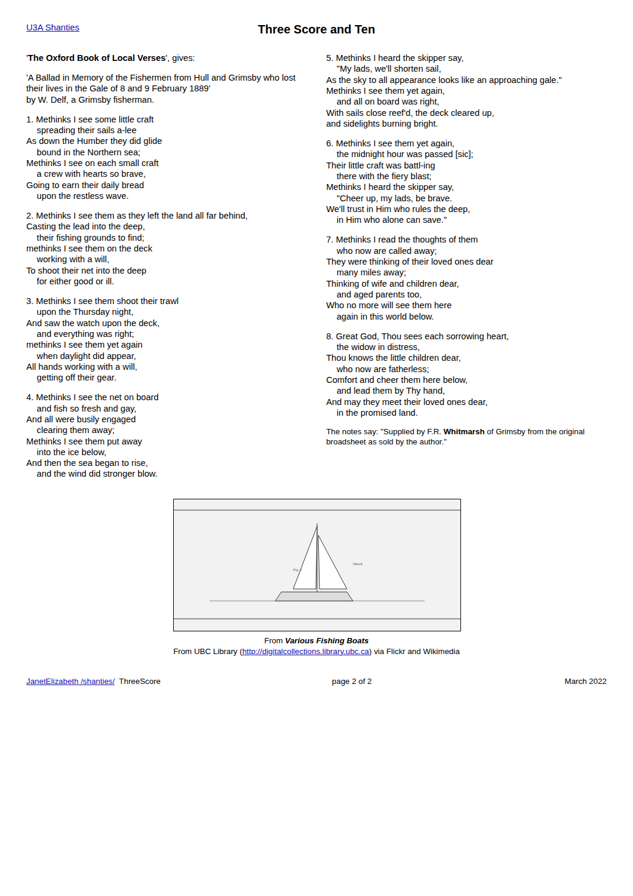U3A Shanties
Three Score and Ten
'The Oxford Book of Local Verses', gives:
'A Ballad in Memory of the Fishermen from Hull and Grimsby who lost their lives in the Gale of 8 and 9 February 1889'
by W. Delf, a Grimsby fisherman.
1. Methinks I see some little craft
spreading their sails a-lee
As down the Humber they did glide
bound in the Northern sea;
Methinks I see on each small craft
a crew with hearts so brave,
Going to earn their daily bread
upon the restless wave.
2. Methinks I see them as they left the land all far behind,
Casting the lead into the deep,
their fishing grounds to find;
methinks I see them on the deck
working with a will,
To shoot their net into the deep
for either good or ill.
3. Methinks I see them shoot their trawl
upon the Thursday night,
And saw the watch upon the deck,
and everything was right;
methinks I see them yet again
when daylight did appear,
All hands working with a will,
getting off their gear.
4. Methinks I see the net on board
and fish so fresh and gay,
And all were busily engaged
clearing them away;
Methinks I see them put away
into the ice below,
And then the sea began to rise,
and the wind did stronger blow.
5. Methinks I heard the skipper say,
"My lads, we'll shorten sail,
As the sky to all appearance looks like an approaching gale."
Methinks I see them yet again,
and all on board was right,
With sails close reef'd, the deck cleared up,
and sidelights burning bright.
6. Methinks I see them yet again,
the midnight hour was passed [sic];
Their little craft was battl-ing
there with the fiery blast;
Methinks I heard the skipper say,
"Cheer up, my lads, be brave.
We'll trust in Him who rules the deep,
in Him who alone can save."
7. Methinks I read the thoughts of them
who now are called away;
They were thinking of their loved ones dear
many miles away;
Thinking of wife and children dear,
and aged parents too,
Who no more will see them here
again in this world below.
8. Great God, Thou sees each sorrowing heart,
the widow in distress,
Thou knows the little children dear,
who now are fatherless;
Comfort and cheer them here below,
and lead them by Thy hand,
And may they meet their loved ones dear,
in the promised land.
The notes say: "Supplied by F.R. Whitmarsh of Grimsby from the original broadsheet as sold by the author."
From Various Fishing Boats
From UBC Library (http://digitalcollections.library.ubc.ca) via Flickr and Wikimedia
JanetElizabeth /shanties/ ThreeScore page 2 of 2 March 2022